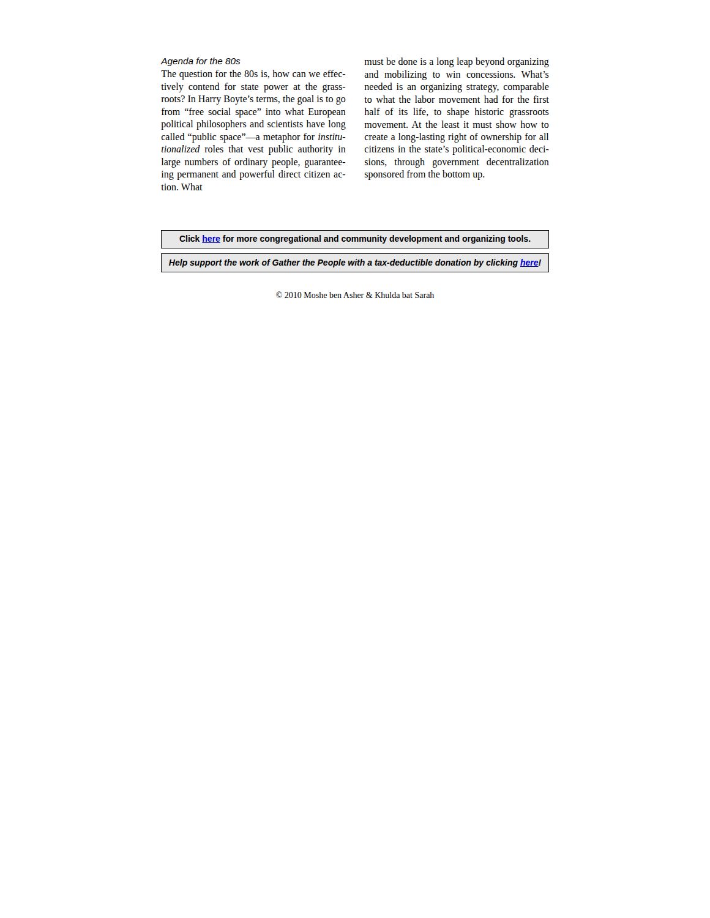Agenda for the 80s
The question for the 80s is, how can we effectively contend for state power at the grassroots? In Harry Boyte’s terms, the goal is to go from “free social space” into what European political philosophers and scientists have long called “public space”—a metaphor for institutionalized roles that vest public authority in large numbers of ordinary people, guaranteeing permanent and powerful direct citizen action. What
must be done is a long leap beyond organizing and mobilizing to win concessions. What’s needed is an organizing strategy, comparable to what the labor movement had for the first half of its life, to shape historic grassroots movement. At the least it must show how to create a long-lasting right of ownership for all citizens in the state’s political-economic decisions, through government decentralization sponsored from the bottom up.
Click here for more congregational and community development and organizing tools.
Help support the work of Gather the People with a tax-deductible donation by clicking here!
© 2010 Moshe ben Asher & Khulda bat Sarah